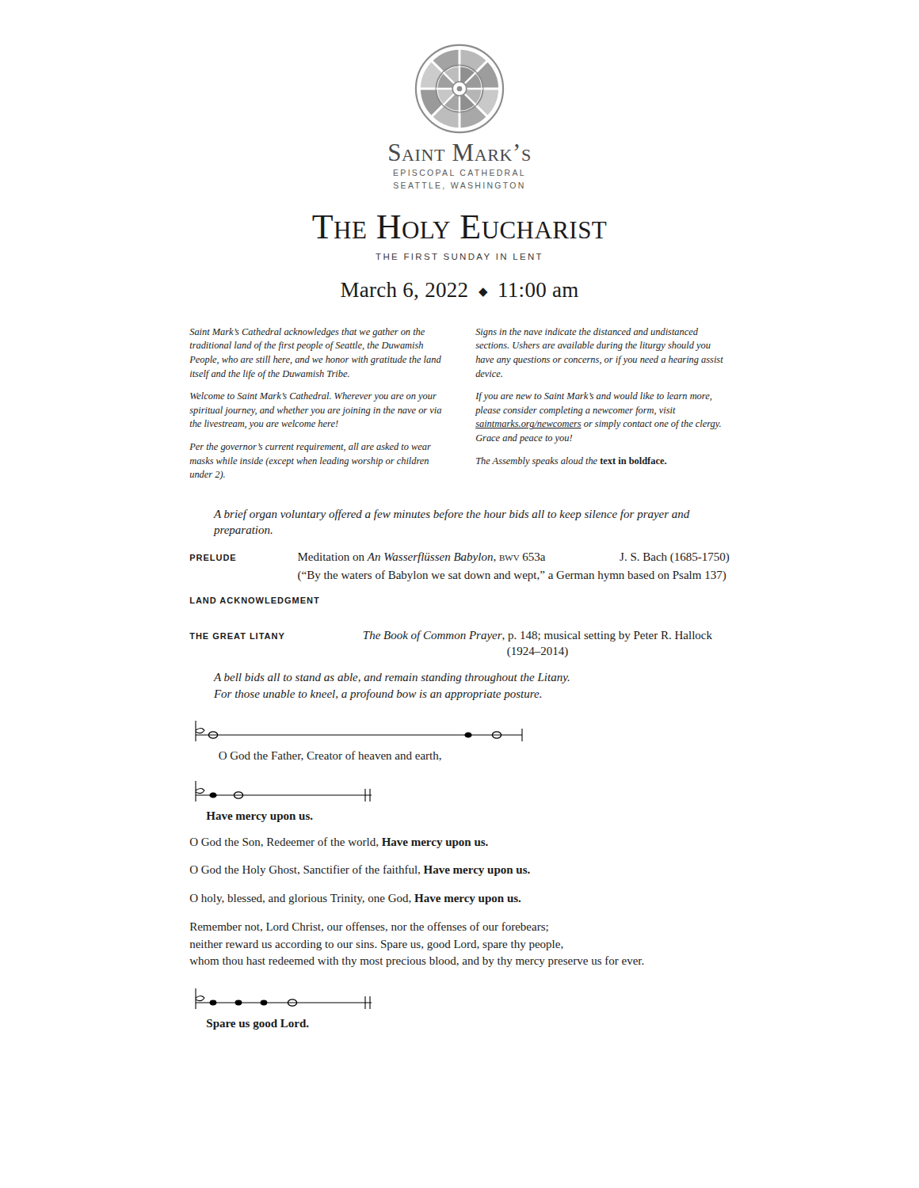Saint Mark’s
Episcopal Cathedral
Seattle, Washington
The Holy Eucharist
the first sunday in lent
March 6, 2022 ◆ 11:00 am
Saint Mark’s Cathedral acknowledges that we gather on the traditional land of the first people of Seattle, the Duwamish People, who are still here, and we honor with gratitude the land itself and the life of the Duwamish Tribe.
Welcome to Saint Mark’s Cathedral. Wherever you are on your spiritual journey, and whether you are joining in the nave or via the livestream, you are welcome here!
Per the governor’s current requirement, all are asked to wear masks while inside (except when leading worship or children under 2).
Signs in the nave indicate the distanced and undistanced sections. Ushers are available during the liturgy should you have any questions or concerns, or if you need a hearing assist device.
If you are new to Saint Mark’s and would like to learn more, please consider completing a newcomer form, visit saintmarks.org/newcomers or simply contact one of the clergy. Grace and peace to you!
The Assembly speaks aloud the text in boldface.
A brief organ voluntary offered a few minutes before the hour bids all to keep silence for prayer and preparation.
Prelude
Meditation on An Wasserflüssen Babylon, bwv 653a
J. S. Bach (1685-1750)
(“By the waters of Babylon we sat down and wept,” a German hymn based on Psalm 137)
Land Acknowledgment
The Great Litany
The Book of Common Prayer, p. 148; musical setting by Peter R. Hallock (1924–2014)
A bell bids all to stand as able, and remain standing throughout the Litany.
For those unable to kneel, a profound bow is an appropriate posture.
O God the Father, Creator of heaven and earth,
Have mercy upon us.
O God the Son, Redeemer of the world, Have mercy upon us.
O God the Holy Ghost, Sanctifier of the faithful, Have mercy upon us.
O holy, blessed, and glorious Trinity, one God, Have mercy upon us.
Remember not, Lord Christ, our offenses, nor the offenses of our forebears;
neither reward us according to our sins. Spare us, good Lord, spare thy people,
whom thou hast redeemed with thy most precious blood, and by thy mercy preserve us for ever.
Spare us good Lord.